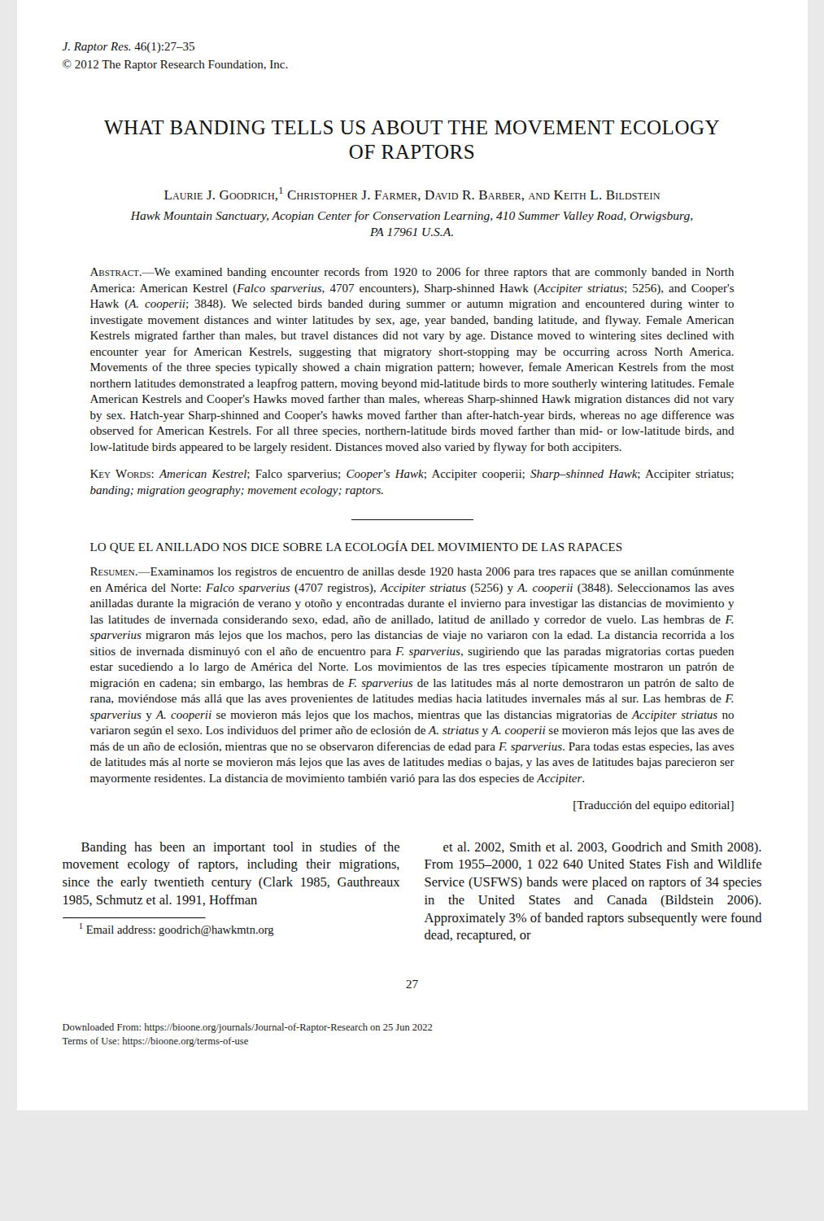J. Raptor Res. 46(1):27–35
© 2012 The Raptor Research Foundation, Inc.
WHAT BANDING TELLS US ABOUT THE MOVEMENT ECOLOGY
OF RAPTORS
Laurie J. Goodrich,1 Christopher J. Farmer, David R. Barber, and Keith L. Bildstein
Hawk Mountain Sanctuary, Acopian Center for Conservation Learning, 410 Summer Valley Road, Orwigsburg,
PA 17961 U.S.A.
Abstract.—We examined banding encounter records from 1920 to 2006 for three raptors that are commonly banded in North America: American Kestrel (Falco sparverius, 4707 encounters), Sharp-shinned Hawk (Accipiter striatus; 5256), and Cooper's Hawk (A. cooperii; 3848). We selected birds banded during summer or autumn migration and encountered during winter to investigate movement distances and winter latitudes by sex, age, year banded, banding latitude, and flyway. Female American Kestrels migrated farther than males, but travel distances did not vary by age. Distance moved to wintering sites declined with encounter year for American Kestrels, suggesting that migratory short-stopping may be occurring across North America. Movements of the three species typically showed a chain migration pattern; however, female American Kestrels from the most northern latitudes demonstrated a leapfrog pattern, moving beyond mid-latitude birds to more southerly wintering latitudes. Female American Kestrels and Cooper's Hawks moved farther than males, whereas Sharp-shinned Hawk migration distances did not vary by sex. Hatch-year Sharp-shinned and Cooper's hawks moved farther than after-hatch-year birds, whereas no age difference was observed for American Kestrels. For all three species, northern-latitude birds moved farther than mid- or low-latitude birds, and low-latitude birds appeared to be largely resident. Distances moved also varied by flyway for both accipiters.
Key Words: American Kestrel; Falco sparverius; Cooper's Hawk; Accipiter cooperii; Sharp–shinned Hawk; Accipiter striatus; banding; migration geography; movement ecology; raptors.
LO QUE EL ANILLADO NOS DICE SOBRE LA ECOLOGÍA DEL MOVIMIENTO DE LAS RAPACES
Resumen.—Examinamos los registros de encuentro de anillas desde 1920 hasta 2006 para tres rapaces que se anillan comúnmente en América del Norte: Falco sparverius (4707 registros), Accipiter striatus (5256) y A. cooperii (3848). Seleccionamos las aves anilladas durante la migración de verano y otoño y encontradas durante el invierno para investigar las distancias de movimiento y las latitudes de invernada considerando sexo, edad, año de anillado, latitud de anillado y corredor de vuelo. Las hembras de F. sparverius migraron más lejos que los machos, pero las distancias de viaje no variaron con la edad. La distancia recorrida a los sitios de invernada disminuyó con el año de encuentro para F. sparverius, sugiriendo que las paradas migratorias cortas pueden estar sucediendo a lo largo de América del Norte. Los movimientos de las tres especies típicamente mostraron un patrón de migración en cadena; sin embargo, las hembras de F. sparverius de las latitudes más al norte demostraron un patrón de salto de rana, moviéndose más allá que las aves provenientes de latitudes medias hacia latitudes invernales más al sur. Las hembras de F. sparverius y A. cooperii se movieron más lejos que los machos, mientras que las distancias migratorias de Accipiter striatus no variaron según el sexo. Los individuos del primer año de eclosión de A. striatus y A. cooperii se movieron más lejos que las aves de más de un año de eclosión, mientras que no se observaron diferencias de edad para F. sparverius. Para todas estas especies, las aves de latitudes más al norte se movieron más lejos que las aves de latitudes medias o bajas, y las aves de latitudes bajas parecieron ser mayormente residentes. La distancia de movimiento también varió para las dos especies de Accipiter.
[Traducción del equipo editorial]
Banding has been an important tool in studies of the movement ecology of raptors, including their migrations, since the early twentieth century (Clark 1985, Gauthreaux 1985, Schmutz et al. 1991, Hoffman
1 Email address: goodrich@hawkmtn.org
et al. 2002, Smith et al. 2003, Goodrich and Smith 2008). From 1955–2000, 1 022 640 United States Fish and Wildlife Service (USFWS) bands were placed on raptors of 34 species in the United States and Canada (Bildstein 2006). Approximately 3% of banded raptors subsequently were found dead, recaptured, or
27
Downloaded From: https://bioone.org/journals/Journal-of-Raptor-Research on 25 Jun 2022
Terms of Use: https://bioone.org/terms-of-use